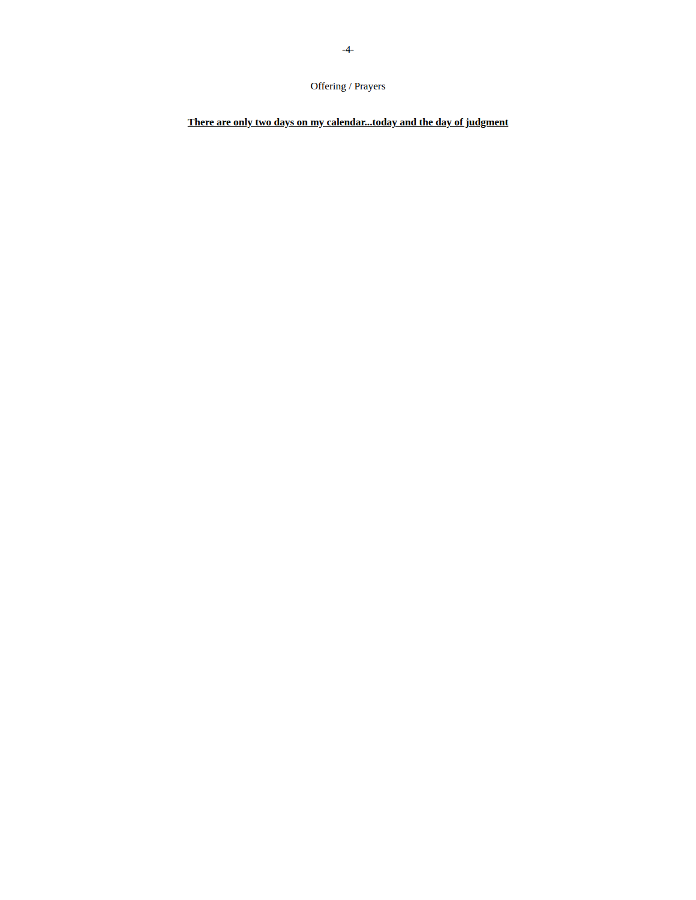-4-
Offering / Prayers
There are only two days on my calendar...today and the day of judgment